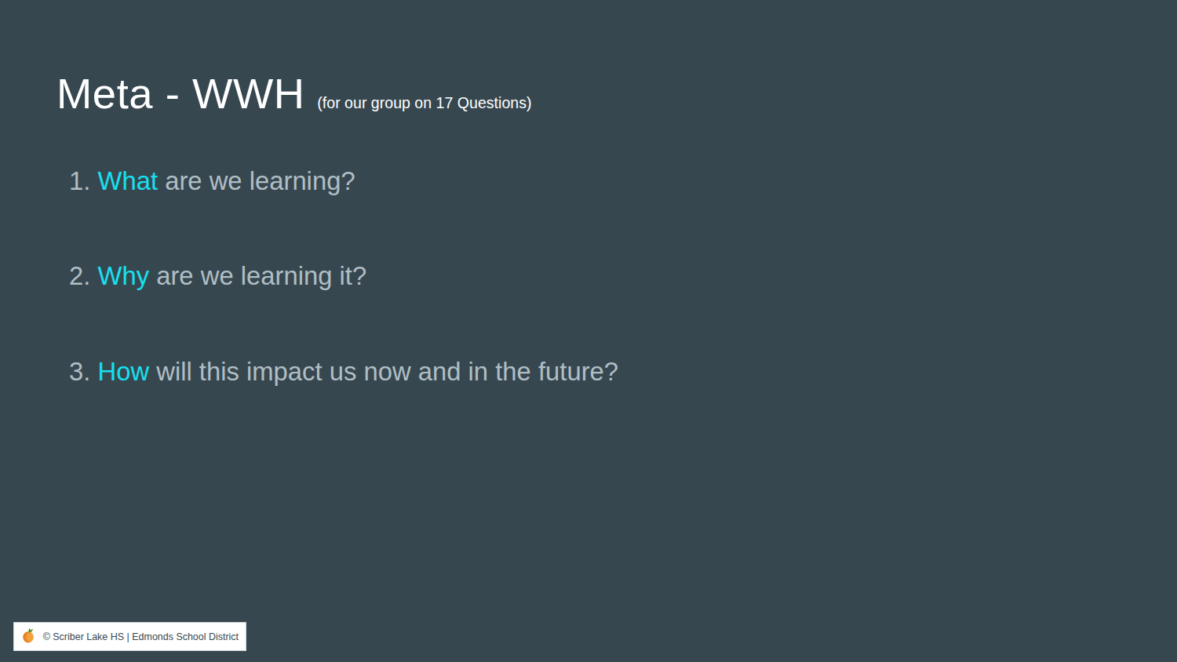Meta - WWH (for our group on 17 Questions)
What are we learning?
Why are we learning it?
How will this impact us now and in the future?
© Scriber Lake HS | Edmonds School District